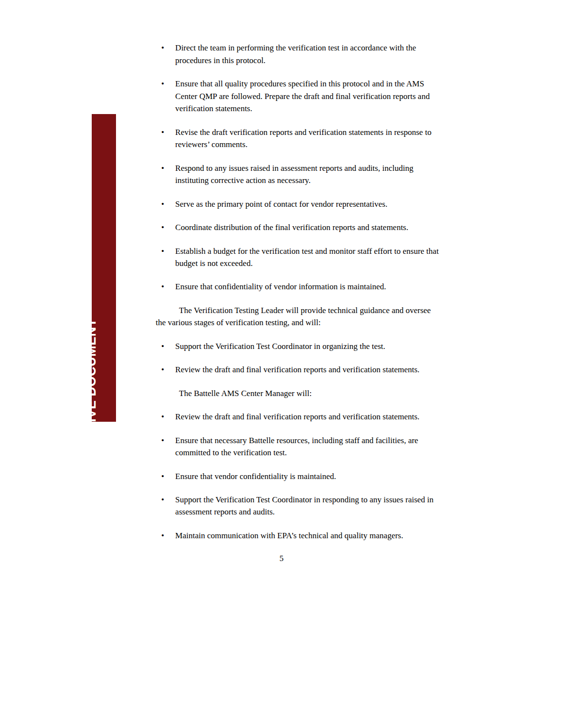US EPA ARCHIVE DOCUMENT
Direct the team in performing the verification test in accordance with the procedures in this protocol.
Ensure that all quality procedures specified in this protocol and in the AMS Center QMP are followed. Prepare the draft and final verification reports and verification statements.
Revise the draft verification reports and verification statements in response to reviewers’ comments.
Respond to any issues raised in assessment reports and audits, including instituting corrective action as necessary.
Serve as the primary point of contact for vendor representatives.
Coordinate distribution of the final verification reports and statements.
Establish a budget for the verification test and monitor staff effort to ensure that budget is not exceeded.
Ensure that confidentiality of vendor information is maintained.
The Verification Testing Leader will provide technical guidance and oversee the various stages of verification testing, and will:
Support the Verification Test Coordinator in organizing the test.
Review the draft and final verification reports and verification statements.
The Battelle AMS Center Manager will:
Review the draft and final verification reports and verification statements.
Ensure that necessary Battelle resources, including staff and facilities, are committed to the verification test.
Ensure that vendor confidentiality is maintained.
Support the Verification Test Coordinator in responding to any issues raised in assessment reports and audits.
Maintain communication with EPA’s technical and quality managers.
5